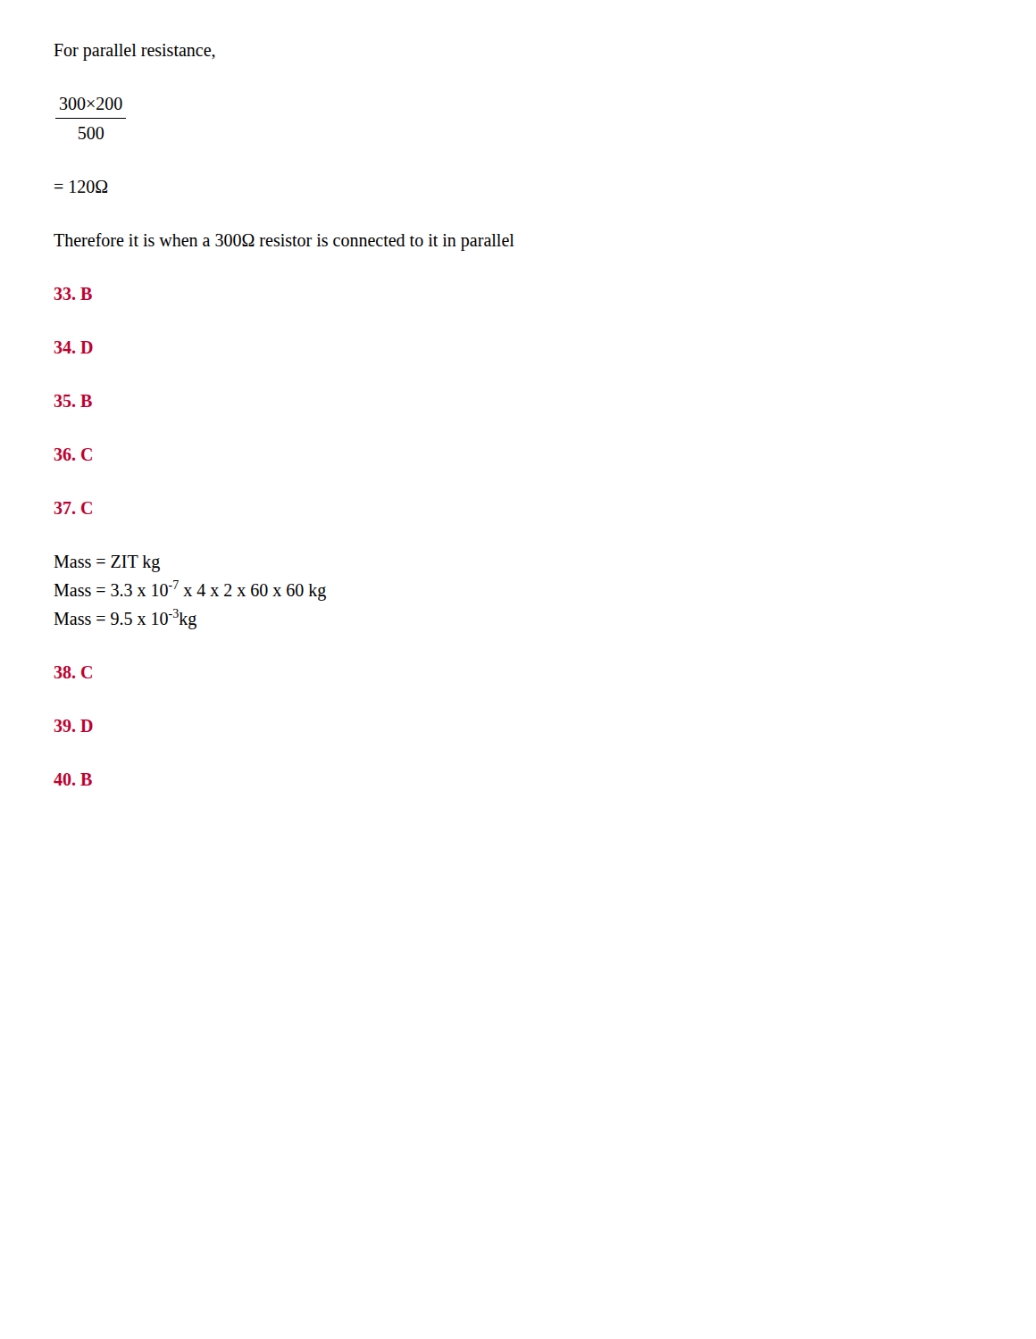For parallel resistance,
300×200 500
= 120Ω
Therefore it is when a 300Ω resistor is connected to it in parallel
33. B
34. D
35. B
36. C
37. C
Mass = ZIT kg
Mass = 3.3 x 10-7 x 4 x 2 x 60 x 60 kg
Mass = 9.5 x 10-3kg
38. C
39. D
40. B